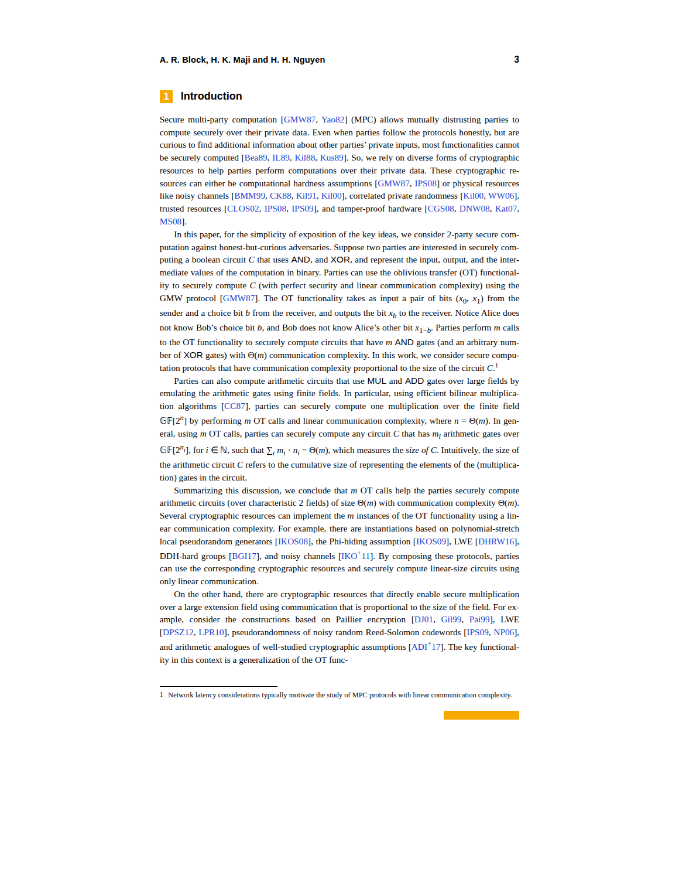A. R. Block, H. K. Maji and H. H. Nguyen 3
1 Introduction
Secure multi-party computation [GMW87, Yao82] (MPC) allows mutually distrusting parties to compute securely over their private data. Even when parties follow the protocols honestly, but are curious to find additional information about other parties’ private inputs, most functionalities cannot be securely computed [Bea89, IL89, Kil88, Kus89]. So, we rely on diverse forms of cryptographic resources to help parties perform computations over their private data. These cryptographic resources can either be computational hardness assumptions [GMW87, IPS08] or physical resources like noisy channels [BMM99, CK88, Kil91, Kil00], correlated private randomness [Kil00, WW06], trusted resources [CLOS02, IPS08, IPS09], and tamper-proof hardware [CGS08, DNW08, Kat07, MS08].
In this paper, for the simplicity of exposition of the key ideas, we consider 2-party secure computation against honest-but-curious adversaries. Suppose two parties are interested in securely computing a boolean circuit C that uses AND, and XOR, and represent the input, output, and the intermediate values of the computation in binary. Parties can use the oblivious transfer (OT) functionality to securely compute C (with perfect security and linear communication complexity) using the GMW protocol [GMW87]. The OT functionality takes as input a pair of bits (x0, x1) from the sender and a choice bit b from the receiver, and outputs the bit xb to the receiver. Notice Alice does not know Bob’s choice bit b, and Bob does not know Alice’s other bit x1−b. Parties perform m calls to the OT functionality to securely compute circuits that have m AND gates (and an arbitrary number of XOR gates) with Θ(m) communication complexity. In this work, we consider secure computation protocols that have communication complexity proportional to the size of the circuit C.1
Parties can also compute arithmetic circuits that use MUL and ADD gates over large fields by emulating the arithmetic gates using finite fields. In particular, using efficient bilinear multiplication algorithms [CC87], parties can securely compute one multiplication over the finite field 𝔾𝔽[2n] by performing m OT calls and linear communication complexity, where n = Θ(m). In general, using m OT calls, parties can securely compute any circuit C that has mi arithmetic gates over 𝔾𝔽[2ni], for i ∈ ℕ, such that ∑i mi · ni = Θ(m), which measures the size of C. Intuitively, the size of the arithmetic circuit C refers to the cumulative size of representing the elements of the (multiplication) gates in the circuit.
Summarizing this discussion, we conclude that m OT calls help the parties securely compute arithmetic circuits (over characteristic 2 fields) of size Θ(m) with communication complexity Θ(m). Several cryptographic resources can implement the m instances of the OT functionality using a linear communication complexity. For example, there are instantiations based on polynomial-stretch local pseudorandom generators [IKOS08], the Phi-hiding assumption [IKOS09], LWE [DHRW16], DDH-hard groups [BGI17], and noisy channels [IKO+11]. By composing these protocols, parties can use the corresponding cryptographic resources and securely compute linear-size circuits using only linear communication.
On the other hand, there are cryptographic resources that directly enable secure multiplication over a large extension field using communication that is proportional to the size of the field. For example, consider the constructions based on Paillier encryption [DJ01, Gil99, Pai99], LWE [DPSZ12, LPR10], pseudorandomness of noisy random Reed-Solomon codewords [IPS09, NP06], and arithmetic analogues of well-studied cryptographic assumptions [ADI+17]. The key functionality in this context is a generalization of the OT func-
1 Network latency considerations typically motivate the study of MPC protocols with linear communication complexity.